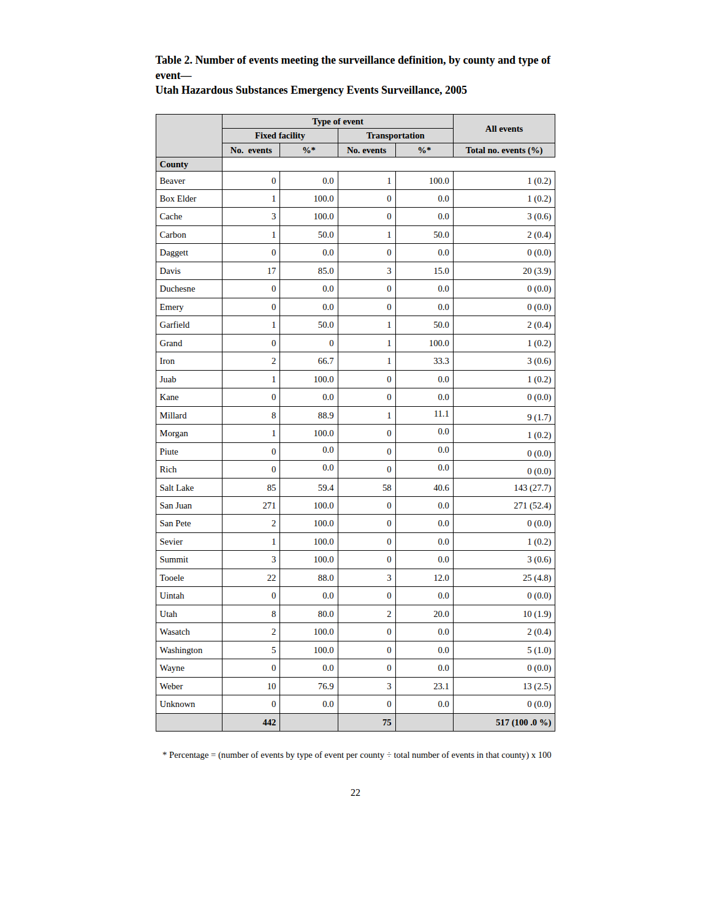Table 2. Number of events meeting the surveillance definition, by county and type of event—
Utah Hazardous Substances Emergency Events Surveillance, 2005
| | Type of event | All events |
| --- | --- | --- |
| Fixed facility | Transportation |
| No. events | %* | No. events | %* | Total no. events (%) |
| County | | | | | |
| Beaver | 0 | 0.0 | 1 | 100.0 | 1 (0.2) |
| Box Elder | 1 | 100.0 | 0 | 0.0 | 1 (0.2) |
| Cache | 3 | 100.0 | 0 | 0.0 | 3 (0.6) |
| Carbon | 1 | 50.0 | 1 | 50.0 | 2 (0.4) |
| Daggett | 0 | 0.0 | 0 | 0.0 | 0 (0.0) |
| Davis | 17 | 85.0 | 3 | 15.0 | 20 (3.9) |
| Duchesne | 0 | 0.0 | 0 | 0.0 | 0 (0.0) |
| Emery | 0 | 0.0 | 0 | 0.0 | 0 (0.0) |
| Garfield | 1 | 50.0 | 1 | 50.0 | 2 (0.4) |
| Grand | 0 | 0 | 1 | 100.0 | 1 (0.2) |
| Iron | 2 | 66.7 | 1 | 33.3 | 3 (0.6) |
| Juab | 1 | 100.0 | 0 | 0.0 | 1 (0.2) |
| Kane | 0 | 0.0 | 0 | 0.0 | 0 (0.0) |
| Millard | 8 | 88.9 | 1 | 11.1 | 9 (1.7) |
| Morgan | 1 | 100.0 | 0 | 0.0 | 1 (0.2) |
| Piute | 0 | 0.0 | 0 | 0.0 | 0 (0.0) |
| Rich | 0 | 0.0 | 0 | 0.0 | 0 (0.0) |
| Salt Lake | 85 | 59.4 | 58 | 40.6 | 143 (27.7) |
| San Juan | 271 | 100.0 | 0 | 0.0 | 271 (52.4) |
| San Pete | 2 | 100.0 | 0 | 0.0 | 0 (0.0) |
| Sevier | 1 | 100.0 | 0 | 0.0 | 1 (0.2) |
| Summit | 3 | 100.0 | 0 | 0.0 | 3 (0.6) |
| Tooele | 22 | 88.0 | 3 | 12.0 | 25 (4.8) |
| Uintah | 0 | 0.0 | 0 | 0.0 | 0 (0.0) |
| Utah | 8 | 80.0 | 2 | 20.0 | 10 (1.9) |
| Wasatch | 2 | 100.0 | 0 | 0.0 | 2 (0.4) |
| Washington | 5 | 100.0 | 0 | 0.0 | 5 (1.0) |
| Wayne | 0 | 0.0 | 0 | 0.0 | 0 (0.0) |
| Weber | 10 | 76.9 | 3 | 23.1 | 13 (2.5) |
| Unknown | 0 | 0.0 | 0 | 0.0 | 0 (0.0) |
| | 442 | | 75 | | 517 (100 .0 %) |
* Percentage = (number of events by type of event per county ÷ total number of events in that county) x 100
22